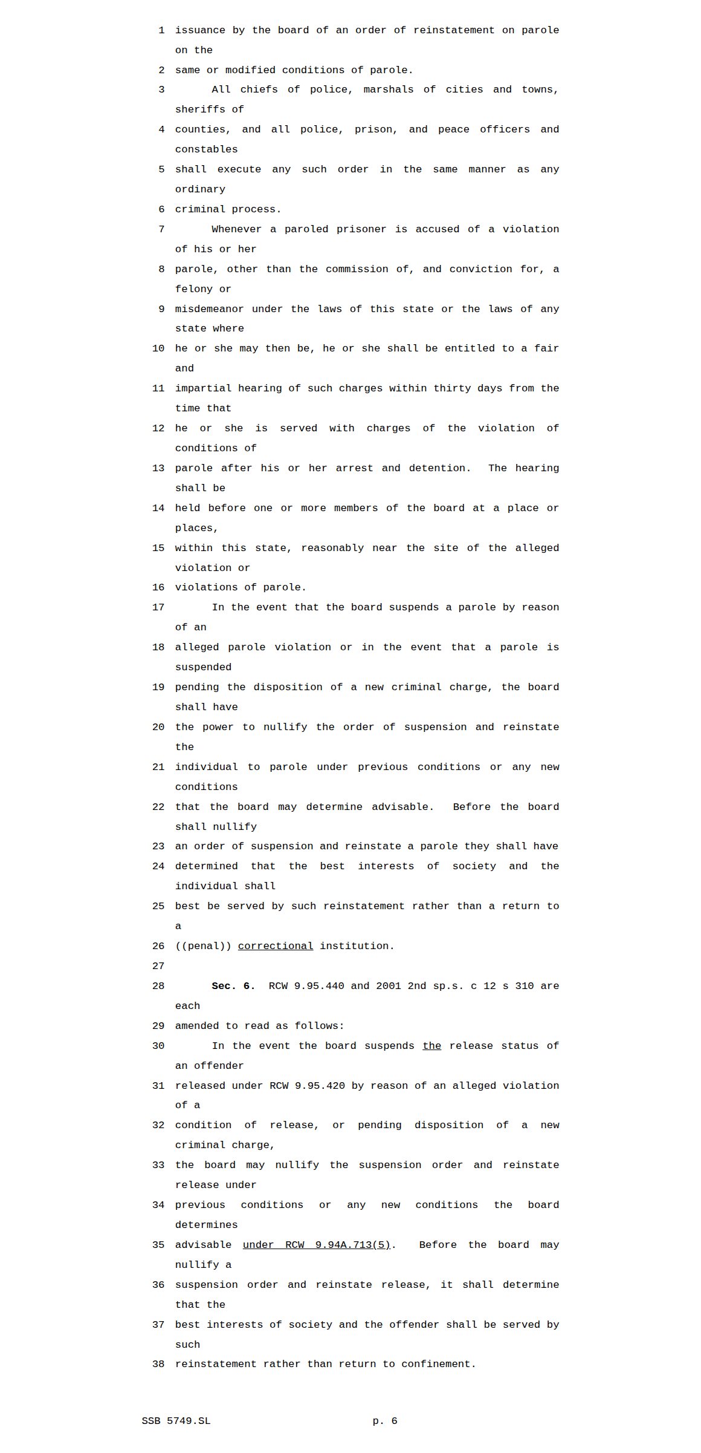issuance by the board of an order of reinstatement on parole on the
same or modified conditions of parole.
All chiefs of police, marshals of cities and towns, sheriffs of
counties, and all police, prison, and peace officers and constables
shall execute any such order in the same manner as any ordinary
criminal process.
Whenever a paroled prisoner is accused of a violation of his or her
parole, other than the commission of, and conviction for, a felony or
misdemeanor under the laws of this state or the laws of any state where
he or she may then be, he or she shall be entitled to a fair and
impartial hearing of such charges within thirty days from the time that
he or she is served with charges of the violation of conditions of
parole after his or her arrest and detention. The hearing shall be
held before one or more members of the board at a place or places,
within this state, reasonably near the site of the alleged violation or
violations of parole.
In the event that the board suspends a parole by reason of an
alleged parole violation or in the event that a parole is suspended
pending the disposition of a new criminal charge, the board shall have
the power to nullify the order of suspension and reinstate the
individual to parole under previous conditions or any new conditions
that the board may determine advisable. Before the board shall nullify
an order of suspension and reinstate a parole they shall have
determined that the best interests of society and the individual shall
best be served by such reinstatement rather than a return to a
((penal)) correctional institution.
Sec. 6. RCW 9.95.440 and 2001 2nd sp.s. c 12 s 310 are each
amended to read as follows:
In the event the board suspends the release status of an offender
released under RCW 9.95.420 by reason of an alleged violation of a
condition of release, or pending disposition of a new criminal charge,
the board may nullify the suspension order and reinstate release under
previous conditions or any new conditions the board determines
advisable under RCW 9.94A.713(5). Before the board may nullify a
suspension order and reinstate release, it shall determine that the
best interests of society and the offender shall be served by such
reinstatement rather than return to confinement.
SSB 5749.SL
p. 6